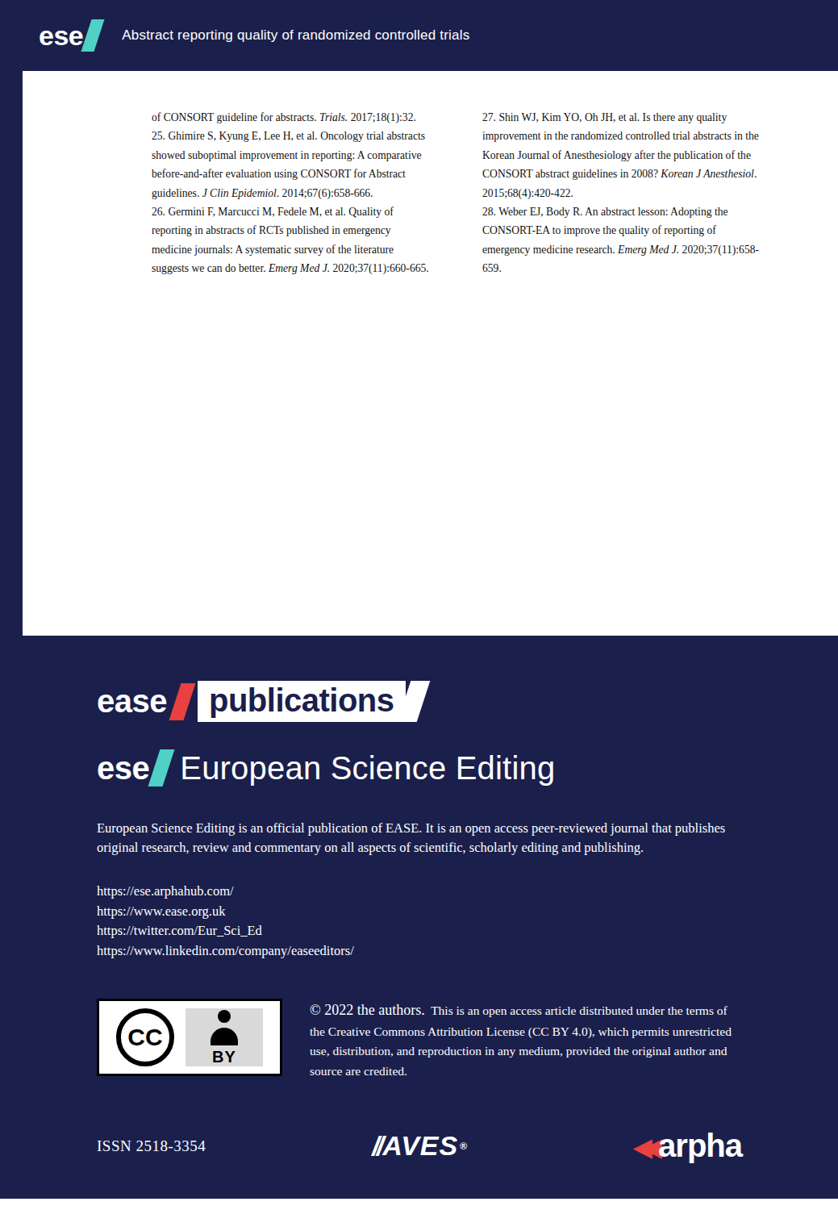ese
Abstract reporting quality of randomized controlled trials
of CONSORT guideline for abstracts. Trials. 2017;18(1):32.
25. Ghimire S, Kyung E, Lee H, et al. Oncology trial abstracts showed suboptimal improvement in reporting: A comparative before-and-after evaluation using CONSORT for Abstract guidelines. J Clin Epidemiol. 2014;67(6):658-666.
26. Germini F, Marcucci M, Fedele M, et al. Quality of reporting in abstracts of RCTs published in emergency medicine journals: A systematic survey of the literature suggests we can do better. Emerg Med J. 2020;37(11):660-665.
27. Shin WJ, Kim YO, Oh JH, et al. Is there any quality improvement in the randomized controlled trial abstracts in the Korean Journal of Anesthesiology after the publication of the CONSORT abstract guidelines in 2008? Korean J Anesthesiol. 2015;68(4):420-422.
28. Weber EJ, Body R. An abstract lesson: Adopting the CONSORT-EA to improve the quality of reporting of emergency medicine research. Emerg Med J. 2020;37(11):658-659.
ease publications
ese European Science Editing
European Science Editing is an official publication of EASE. It is an open access peer-reviewed journal that publishes original research, review and commentary on all aspects of scientific, scholarly editing and publishing.
https://ese.arphahub.com/
https://www.ease.org.uk
https://twitter.com/Eur_Sci_Ed
https://www.linkedin.com/company/easeeditors/
CC
BY
© 2022 the authors. This is an open access article distributed under the terms of the Creative Commons Attribution License (CC BY 4.0), which permits unrestricted use, distribution, and reproduction in any medium, provided the original author and source are credited.
ISSN 2518-3354
//AVES®
◂◂arpha